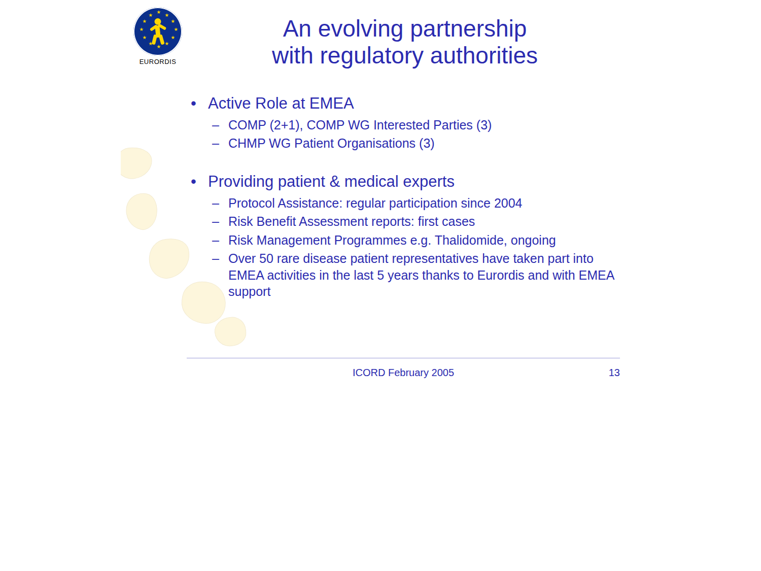EURORDIS
An evolving partnership
with regulatory authorities
Active Role at EMEA
COMP (2+1), COMP WG Interested Parties (3)
CHMP WG Patient Organisations (3)
Providing patient & medical experts
Protocol Assistance: regular participation since 2004
Risk Benefit Assessment reports: first cases
Risk Management Programmes e.g. Thalidomide, ongoing
Over 50 rare disease patient representatives have taken part into EMEA activities in the last 5 years thanks to Eurordis and with EMEA support
ICORD February 2005
13